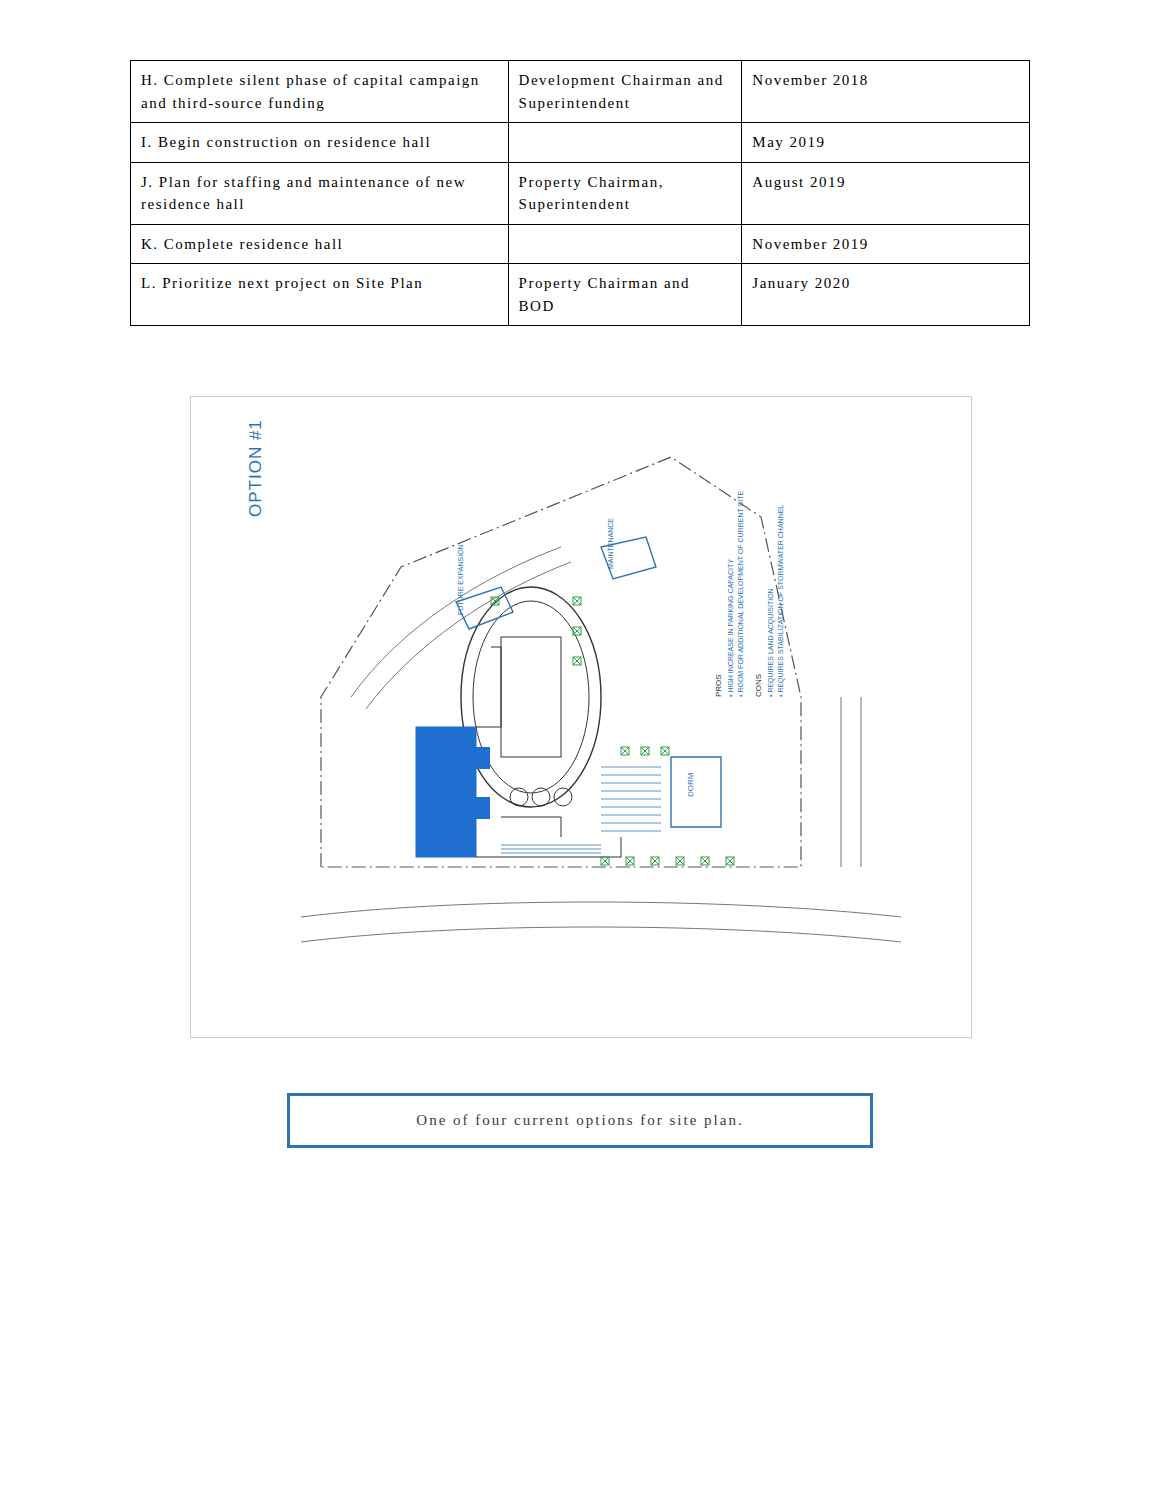| H. Complete silent phase of capital campaign and third-source funding | Development Chairman and Superintendent | November 2018 |
| I. Begin construction on residence hall | | May 2019 |
| J. Plan for staffing and maintenance of new residence hall | Property Chairman, Superintendent | August 2019 |
| K. Complete residence hall | | November 2019 |
| L. Prioritize next project on Site Plan | Property Chairman and BOD | January 2020 |
OPTION #1 FUTURE EXPANSION MAINTENANCE DORM PROS • HIGH INCREASE IN PARKING CAPACITY • ROOM FOR ADDITIONAL DEVELOPMENT OF CURRENT SITE CONS • REQUIRES LAND ACQUISITION • REQUIRES STABILIZATION OF STORMWATER CHANNEL
One of four current options for site plan.